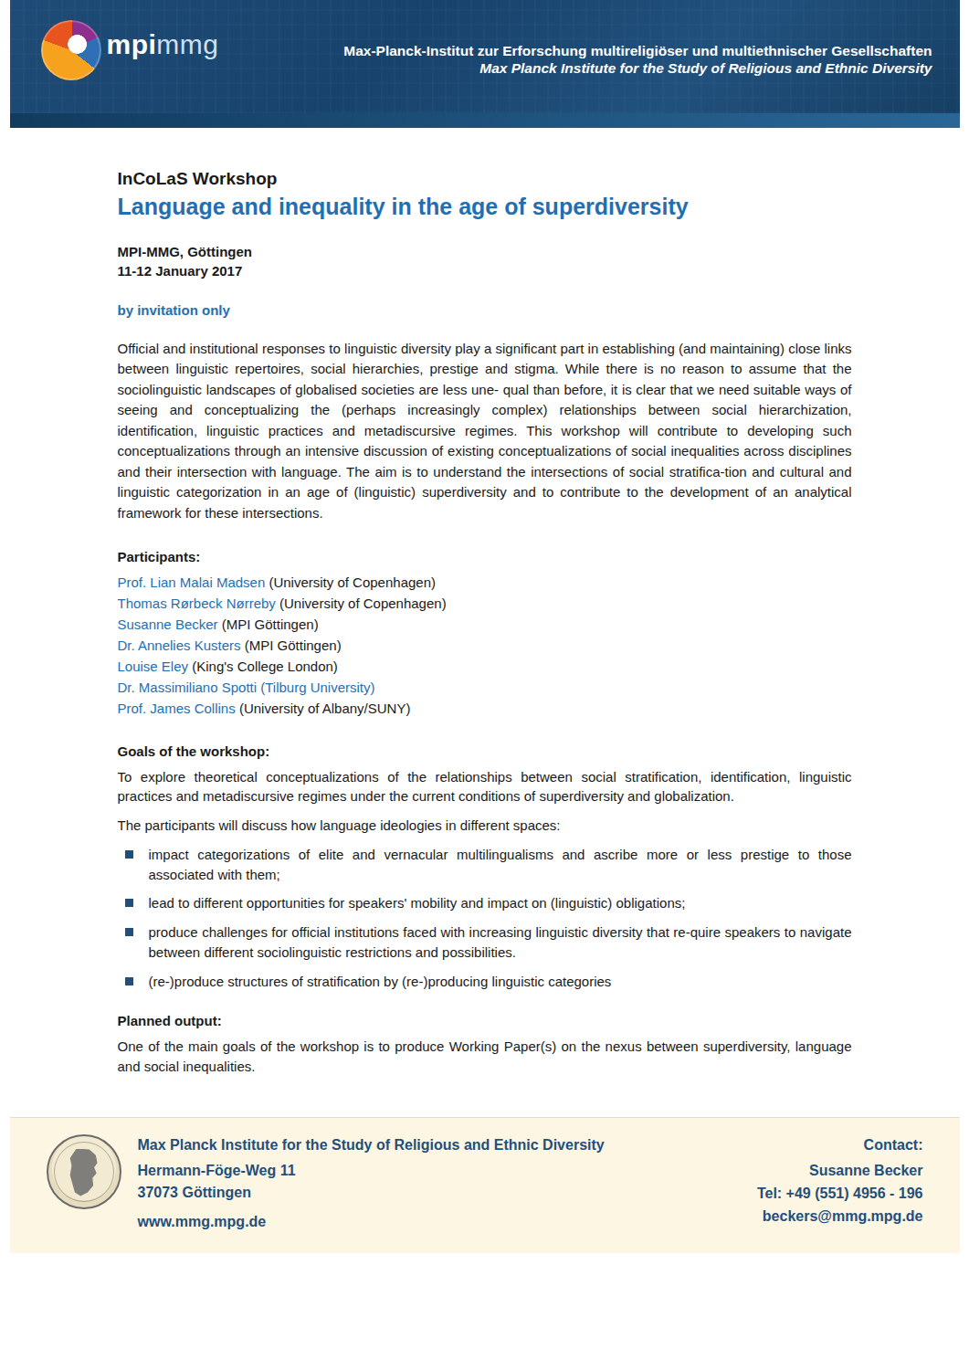mpi mmg
Max-Planck-Institut zur Erforschung multireligiöser und multiethnischer Gesellschaften
Max Planck Institute for the Study of Religious and Ethnic Diversity
InCoLaS Workshop
Language and inequality in the age of superdiversity
MPI-MMG, Göttingen
11-12 January 2017
by invitation only
Official and institutional responses to linguistic diversity play a significant part in establishing (and maintaining) close links between linguistic repertoires, social hierarchies, prestige and stigma. While there is no reason to assume that the sociolinguistic landscapes of globalised societies are less une- qual than before, it is clear that we need suitable ways of seeing and conceptualizing the (perhaps increasingly complex) relationships between social hierarchization, identification, linguistic practices and metadiscursive regimes. This workshop will contribute to developing such conceptualizations through an intensive discussion of existing conceptualizations of social inequalities across disciplines and their intersection with language. The aim is to understand the intersections of social stratifica-tion and cultural and linguistic categorization in an age of (linguistic) superdiversity and to contribute to the development of an analytical framework for these intersections.
Participants:
Prof. Lian Malai Madsen (University of Copenhagen)
Thomas Rørbeck Nørreby (University of Copenhagen)
Susanne Becker (MPI Göttingen)
Dr. Annelies Kusters (MPI Göttingen)
Louise Eley (King's College London)
Dr. Massimiliano Spotti (Tilburg University)
Prof. James Collins (University of Albany/SUNY)
Goals of the workshop:
To explore theoretical conceptualizations of the relationships between social stratification, identification, linguistic practices and metadiscursive regimes under the current conditions of superdiversity and globalization.
The participants will discuss how language ideologies in different spaces:
impact categorizations of elite and vernacular multilingualisms and ascribe more or less prestige to those associated with them;
lead to different opportunities for speakers' mobility and impact on (linguistic) obligations;
produce challenges for official institutions faced with increasing linguistic diversity that re-quire speakers to navigate between different sociolinguistic restrictions and possibilities.
(re-)produce structures of stratification by (re-)producing linguistic categories
Planned output:
One of the main goals of the workshop is to produce Working Paper(s) on the nexus between superdiversity, language and social inequalities.
Max Planck Institute for the Study of Religious and Ethnic Diversity
Hermann-Föge-Weg 11
37073 Göttingen
www.mmg.mpg.de
Contact:
Susanne Becker
Tel: +49 (551) 4956 - 196
beckers@mmg.mpg.de